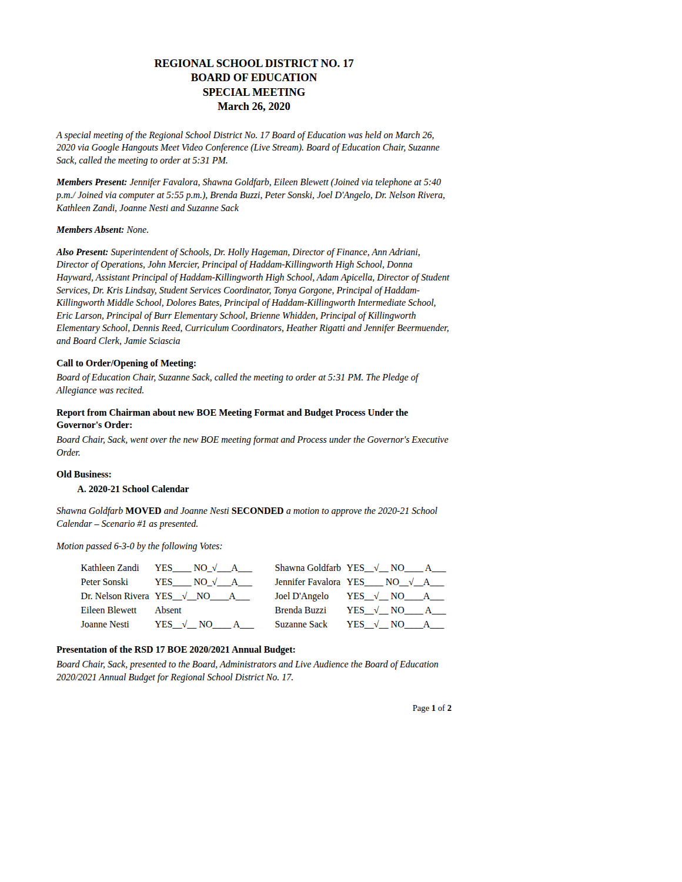REGIONAL SCHOOL DISTRICT NO. 17
BOARD OF EDUCATION
SPECIAL MEETING
March 26, 2020
A special meeting of the Regional School District No. 17 Board of Education was held on March 26, 2020 via Google Hangouts Meet Video Conference (Live Stream). Board of Education Chair, Suzanne Sack, called the meeting to order at 5:31 PM.
Members Present: Jennifer Favalora, Shawna Goldfarb, Eileen Blewett (Joined via telephone at 5:40 p.m./ Joined via computer at 5:55 p.m.), Brenda Buzzi, Peter Sonski, Joel D'Angelo, Dr. Nelson Rivera, Kathleen Zandi, Joanne Nesti and Suzanne Sack
Members Absent: None.
Also Present: Superintendent of Schools, Dr. Holly Hageman, Director of Finance, Ann Adriani, Director of Operations, John Mercier, Principal of Haddam-Killingworth High School, Donna Hayward, Assistant Principal of Haddam-Killingworth High School, Adam Apicella, Director of Student Services, Dr. Kris Lindsay, Student Services Coordinator, Tonya Gorgone, Principal of Haddam-Killingworth Middle School, Dolores Bates, Principal of Haddam-Killingworth Intermediate School, Eric Larson, Principal of Burr Elementary School, Brienne Whidden, Principal of Killingworth Elementary School, Dennis Reed, Curriculum Coordinators, Heather Rigatti and Jennifer Beermuender, and Board Clerk, Jamie Sciascia
Call to Order/Opening of Meeting:
Board of Education Chair, Suzanne Sack, called the meeting to order at 5:31 PM. The Pledge of Allegiance was recited.
Report from Chairman about new BOE Meeting Format and Budget Process Under the Governor's Order:
Board Chair, Sack, went over the new BOE meeting format and Process under the Governor's Executive Order.
Old Business:
A. 2020-21 School Calendar
Shawna Goldfarb MOVED and Joanne Nesti SECONDED a motion to approve the 2020-21 School Calendar – Scenario #1 as presented.
Motion passed 6-3-0 by the following Votes:
| Kathleen Zandi | YES____ NO_√___A___ | | Shawna Goldfarb | YES__√__ NO____ A___ |
| Peter Sonski | YES____ NO_√___A___ | | Jennifer Favalora | YES____ NO__√__A___ |
| Dr. Nelson Rivera | YES__√__NO____A___ | | Joel D'Angelo | YES__√__ NO____A___ |
| Eileen Blewett | Absent | | Brenda Buzzi | YES__√__ NO____ A___ |
| Joanne Nesti | YES__√__ NO____ A___ | | Suzanne Sack | YES__√__ NO____A___ |
Presentation of the RSD 17 BOE 2020/2021 Annual Budget:
Board Chair, Sack, presented to the Board, Administrators and Live Audience the Board of Education 2020/2021 Annual Budget for Regional School District No. 17.
Page 1 of 2